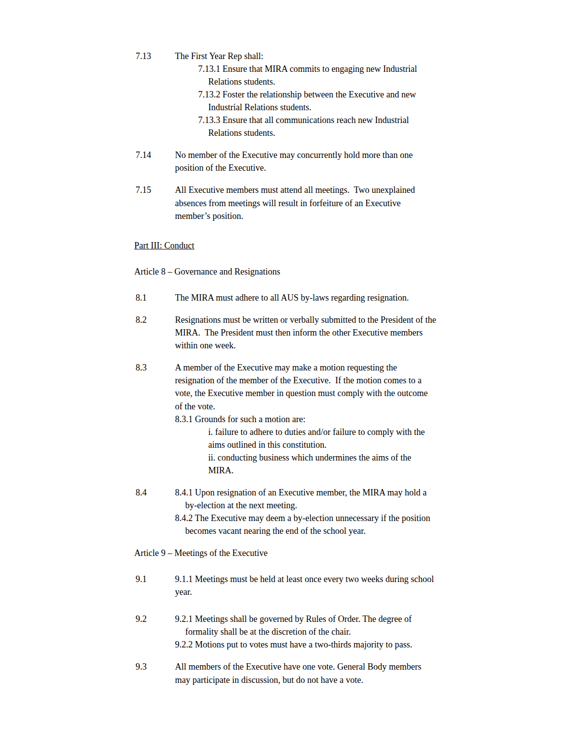7.13
The First Year Rep shall:
7.13.1 Ensure that MIRA commits to engaging new Industrial Relations students.
7.13.2 Foster the relationship between the Executive and new Industrial Relations students.
7.13.3 Ensure that all communications reach new Industrial Relations students.
7.14
No member of the Executive may concurrently hold more than one position of the Executive.
7.15
All Executive members must attend all meetings. Two unexplained absences from meetings will result in forfeiture of an Executive member’s position.
Part III: Conduct
Article 8 – Governance and Resignations
8.1
The MIRA must adhere to all AUS by-laws regarding resignation.
8.2
Resignations must be written or verbally submitted to the President of the MIRA. The President must then inform the other Executive members within one week.
8.3
A member of the Executive may make a motion requesting the resignation of the member of the Executive. If the motion comes to a vote, the Executive member in question must comply with the outcome of the vote.
8.3.1 Grounds for such a motion are:
i. failure to adhere to duties and/or failure to comply with the aims outlined in this constitution.
ii. conducting business which undermines the aims of the MIRA.
8.4
8.4.1 Upon resignation of an Executive member, the MIRA may hold a by-election at the next meeting.
8.4.2 The Executive may deem a by-election unnecessary if the position becomes vacant nearing the end of the school year.
Article 9 – Meetings of the Executive
9.1
9.1.1 Meetings must be held at least once every two weeks during school year.
9.2
9.2.1 Meetings shall be governed by Rules of Order. The degree of formality shall be at the discretion of the chair.
9.2.2 Motions put to votes must have a two-thirds majority to pass.
9.3
All members of the Executive have one vote. General Body members may participate in discussion, but do not have a vote.